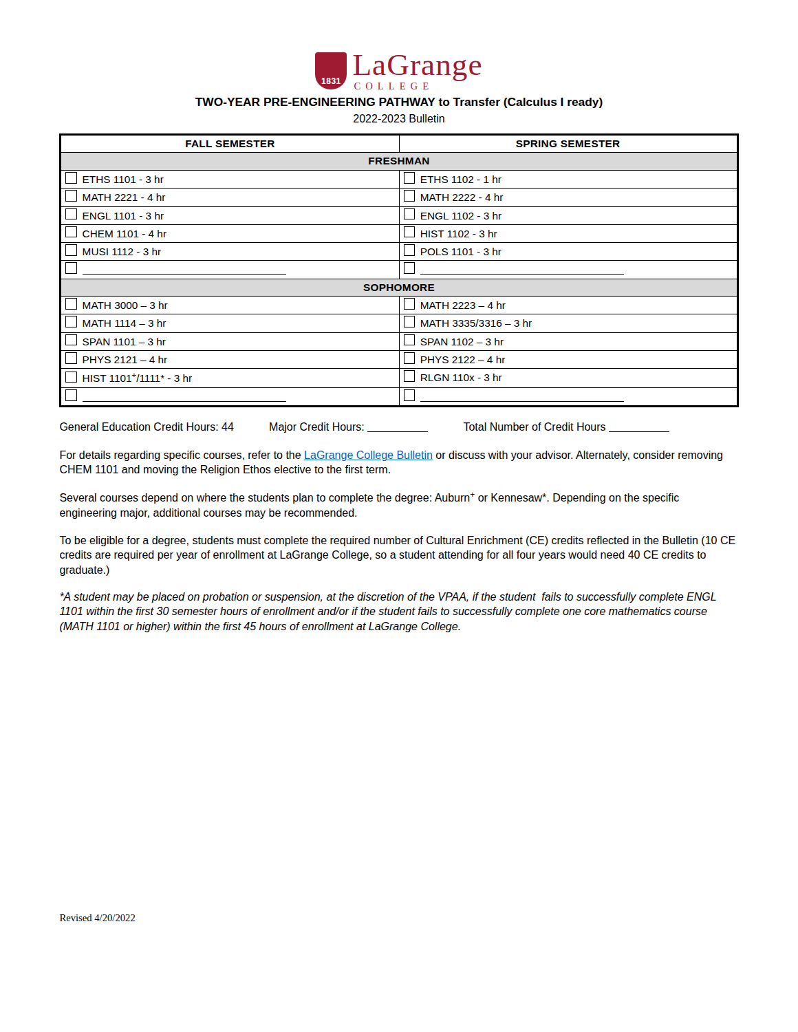1831 LaGrange
COLLEGE
TWO-YEAR PRE-ENGINEERING PATHWAY to Transfer (Calculus I ready)
2022-2023 Bulletin
| FALL SEMESTER | SPRING SEMESTER |
| --- | --- |
| FRESHMAN |
| ETHS 1101 - 3 hr | ETHS 1102 - 1 hr |
| MATH 2221 - 4 hr | MATH 2222 - 4 hr |
| ENGL 1101 - 3 hr | ENGL 1102 - 3 hr |
| CHEM 1101 - 4 hr | HIST 1102 - 3 hr |
| MUSI 1112 - 3 hr | POLS 1101 - 3 hr |
| SOPHOMORE |
| MATH 3000 – 3 hr | MATH 2223 – 4 hr |
| MATH 1114 – 3 hr | MATH 3335/3316 – 3 hr |
| SPAN 1101 – 3 hr | SPAN 1102 – 3 hr |
| PHYS 2121 – 4 hr | PHYS 2122 – 4 hr |
| HIST 1101 + /1111* - 3 hr | RLGN 110x - 3 hr |
General Education Credit Hours: 44 Major Credit Hours: Total Number of Credit Hours
For details regarding specific courses, refer to the LaGrange College Bulletin or discuss with your advisor. Alternately, consider removing CHEM 1101 and moving the Religion Ethos elective to the first term.
Several courses depend on where the students plan to complete the degree: Auburn+ or Kennesaw*. Depending on the specific engineering major, additional courses may be recommended.
To be eligible for a degree, students must complete the required number of Cultural Enrichment (CE) credits reflected in the Bulletin (10 CE credits are required per year of enrollment at LaGrange College, so a student attending for all four years would need 40 CE credits to graduate.)
*A student may be placed on probation or suspension, at the discretion of the VPAA, if the student fails to successfully complete ENGL 1101 within the first 30 semester hours of enrollment and/or if the student fails to successfully complete one core mathematics course (MATH 1101 or higher) within the first 45 hours of enrollment at LaGrange College.
Revised 4/20/2022